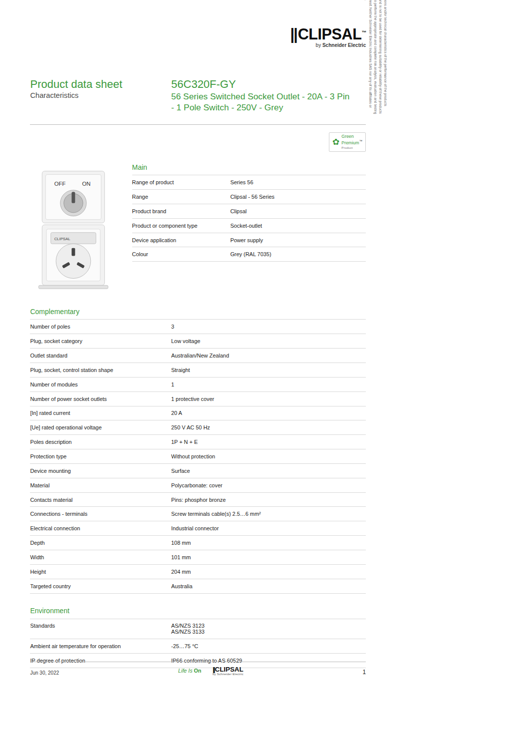||CLIPSAL™
by Schneider Electric
Product data sheet
Characteristics
56C320F-GY
56 Series Switched Socket Outlet - 20A - 3 Pin
- 1 Pole Switch - 250V - Grey
✿ Green
Premium™
Product
Main
| Range of product | Series 56 |
| Range | Clipsal - 56 Series |
| Product brand | Clipsal |
| Product or component type | Socket-outlet |
| Device application | Power supply |
| Colour | Grey (RAL 7035) |
Complementary
| Number of poles | 3 |
| Plug, socket category | Low voltage |
| Outlet standard | Australian/New Zealand |
| Plug, socket, control station shape | Straight |
| Number of modules | 1 |
| Number of power socket outlets | 1 protective cover |
| [In] rated current | 20 A |
| [Ue] rated operational voltage | 250 V AC 50 Hz |
| Poles description | 1P + N + E |
| Protection type | Without protection |
| Device mounting | Surface |
| Material | Polycarbonate: cover |
| Contacts material | Pins: phosphor bronze |
| Connections - terminals | Screw terminals cable(s) 2.5…6 mm² |
| Electrical connection | Industrial connector |
| Depth | 108 mm |
| Width | 101 mm |
| Height | 204 mm |
| Targeted country | Australia |
Environment
| Standards | AS/NZS 3123 AS/NZS 3133 |
| Ambient air temperature for operation | -25…75 °C |
| IP degree of protection | IP66 conforming to AS 60529 |
The information provided in this documentation contains general descriptions and/or technical characteristics of the performance of the products contained herein. This documentation is not intended as a substitute for and is not to be used for determining suitability or reliability of these products for specific user applications. It is the duty of any such user or integrator to perform the appropriate and complete risk analysis, evaluation and testing of the products with respect to the relevant specific application or use thereof. Neither Schneider Electric Industries SAS nor any of its affiliates or subsidiaries shall be liable for misuse of the information contained herein.
Jun 30, 2022
Life Is On ||CLIPSALby Schneider Electric
1